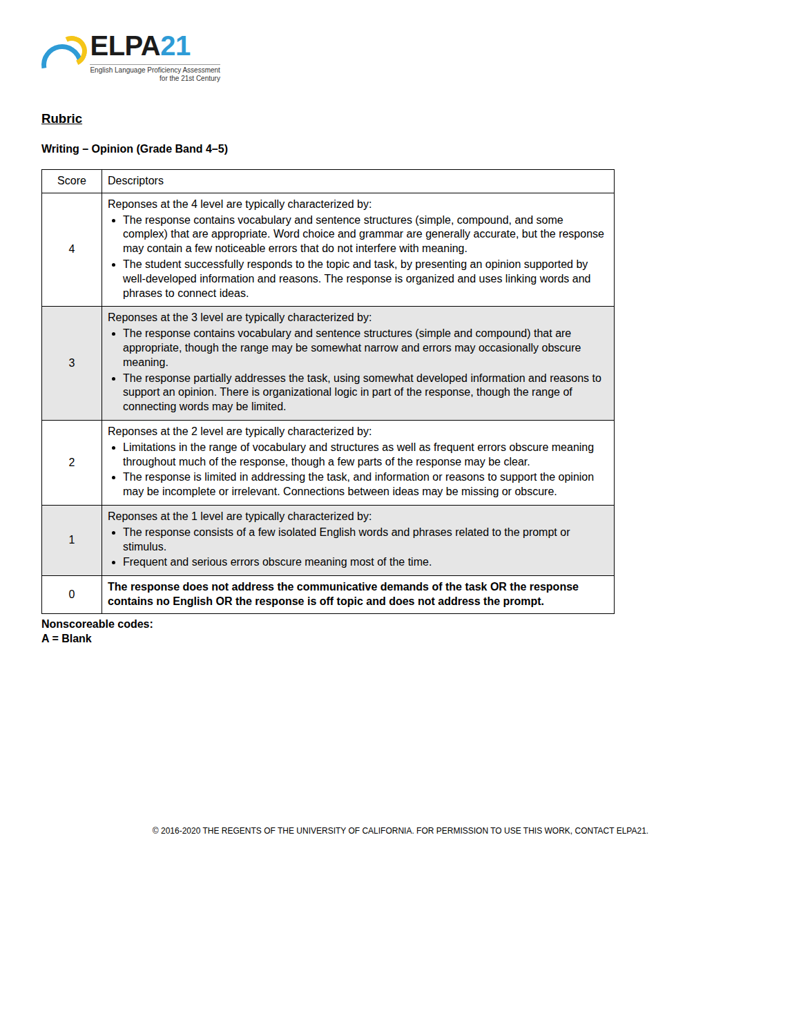ELPA21
English Language Proficiency Assessment
for the 21st Century
Rubric
Writing – Opinion (Grade Band 4–5)
| Score | Descriptors |
| --- | --- |
| 4 | Reponses at the 4 level are typically characterized by: The response contains vocabulary and sentence structures (simple, compound, and some complex) that are appropriate. Word choice and grammar are generally accurate, but the response may contain a few noticeable errors that do not interfere with meaning. The student successfully responds to the topic and task, by presenting an opinion supported by well-developed information and reasons. The response is organized and uses linking words and phrases to connect ideas. |
| 3 | Reponses at the 3 level are typically characterized by: The response contains vocabulary and sentence structures (simple and compound) that are appropriate, though the range may be somewhat narrow and errors may occasionally obscure meaning. The response partially addresses the task, using somewhat developed information and reasons to support an opinion. There is organizational logic in part of the response, though the range of connecting words may be limited. |
| 2 | Reponses at the 2 level are typically characterized by: Limitations in the range of vocabulary and structures as well as frequent errors obscure meaning throughout much of the response, though a few parts of the response may be clear. The response is limited in addressing the task, and information or reasons to support the opinion may be incomplete or irrelevant. Connections between ideas may be missing or obscure. |
| 1 | Reponses at the 1 level are typically characterized by: The response consists of a few isolated English words and phrases related to the prompt or stimulus. Frequent and serious errors obscure meaning most of the time. |
| 0 | The response does not address the communicative demands of the task OR the response contains no English OR the response is off topic and does not address the prompt. |
Nonscoreable codes:
A = Blank
© 2016-2020 THE REGENTS OF THE UNIVERSITY OF CALIFORNIA. FOR PERMISSION TO USE THIS WORK, CONTACT ELPA21.